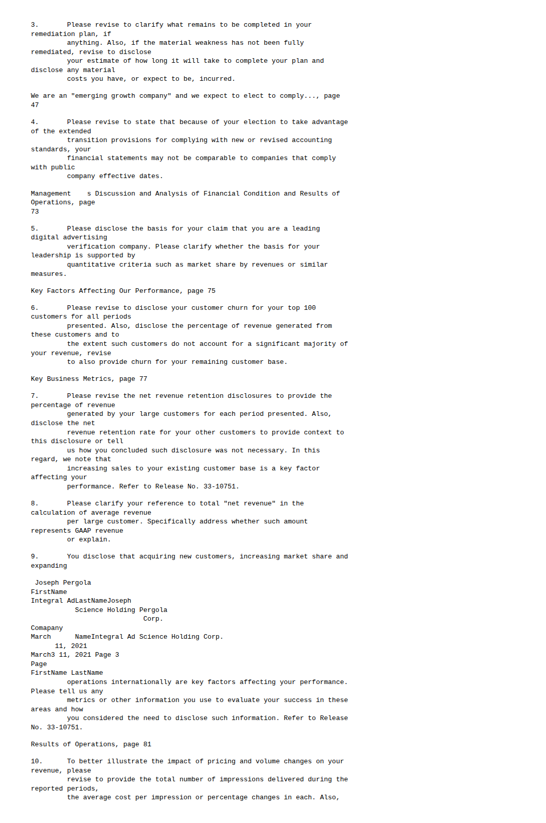3. Please revise to clarify what remains to be completed in your remediation plan, if anything. Also, if the material weakness has not been fully remediated, revise to disclose your estimate of how long it will take to complete your plan and disclose any material costs you have, or expect to be, incurred.
We are an "emerging growth company" and we expect to elect to comply..., page 47
4. Please revise to state that because of your election to take advantage of the extended transition provisions for complying with new or revised accounting standards, your financial statements may not be comparable to companies that comply with public company effective dates.
Management s Discussion and Analysis of Financial Condition and Results of Operations, page 73
5. Please disclose the basis for your claim that you are a leading digital advertising verification company. Please clarify whether the basis for your leadership is supported by quantitative criteria such as market share by revenues or similar measures.
Key Factors Affecting Our Performance, page 75
6. Please revise to disclose your customer churn for your top 100 customers for all periods presented. Also, disclose the percentage of revenue generated from these customers and to the extent such customers do not account for a significant majority of your revenue, revise to also provide churn for your remaining customer base.
Key Business Metrics, page 77
7. Please revise the net revenue retention disclosures to provide the percentage of revenue generated by your large customers for each period presented. Also, disclose the net revenue retention rate for your other customers to provide context to this disclosure or tell us how you concluded such disclosure was not necessary. In this regard, we note that increasing sales to your existing customer base is a key factor affecting your performance. Refer to Release No. 33-10751.
8. Please clarify your reference to total "net revenue" in the calculation of average revenue per large customer. Specifically address whether such amount represents GAAP revenue or explain.
9. You disclose that acquiring new customers, increasing market share and expanding
Joseph Pergola FirstName Integral AdLastNameJoseph Science Holding Pergola Corp. Comapany March NameIntegral Ad Science Holding Corp. 11, 2021 March3 11, 2021 Page 3 Page FirstName LastName
operations internationally are key factors affecting your performance. Please tell us any metrics or other information you use to evaluate your success in these areas and how you considered the need to disclose such information. Refer to Release No. 33-10751.
Results of Operations, page 81
10. To better illustrate the impact of pricing and volume changes on your revenue, please revise to provide the total number of impressions delivered during the reported periods, the average cost per impression or percentage changes in each. Also,